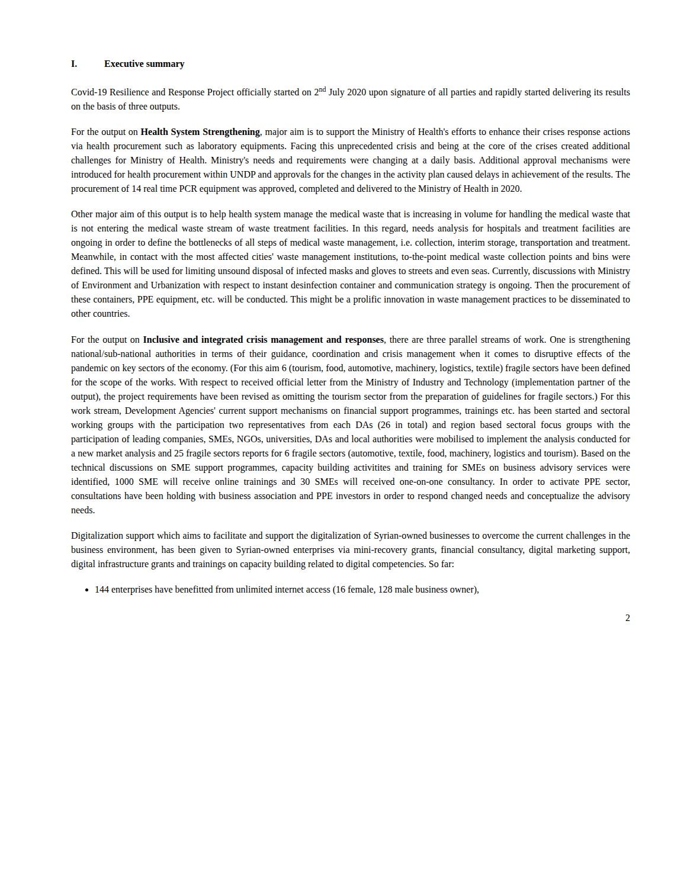I. Executive summary
Covid-19 Resilience and Response Project officially started on 2nd July 2020 upon signature of all parties and rapidly started delivering its results on the basis of three outputs.
For the output on Health System Strengthening, major aim is to support the Ministry of Health's efforts to enhance their crises response actions via health procurement such as laboratory equipments. Facing this unprecedented crisis and being at the core of the crises created additional challenges for Ministry of Health. Ministry's needs and requirements were changing at a daily basis. Additional approval mechanisms were introduced for health procurement within UNDP and approvals for the changes in the activity plan caused delays in achievement of the results. The procurement of 14 real time PCR equipment was approved, completed and delivered to the Ministry of Health in 2020.
Other major aim of this output is to help health system manage the medical waste that is increasing in volume for handling the medical waste that is not entering the medical waste stream of waste treatment facilities. In this regard, needs analysis for hospitals and treatment facilities are ongoing in order to define the bottlenecks of all steps of medical waste management, i.e. collection, interim storage, transportation and treatment. Meanwhile, in contact with the most affected cities' waste management institutions, to-the-point medical waste collection points and bins were defined. This will be used for limiting unsound disposal of infected masks and gloves to streets and even seas. Currently, discussions with Ministry of Environment and Urbanization with respect to instant desinfection container and communication strategy is ongoing. Then the procurement of these containers, PPE equipment, etc. will be conducted. This might be a prolific innovation in waste management practices to be disseminated to other countries.
For the output on Inclusive and integrated crisis management and responses, there are three parallel streams of work. One is strengthening national/sub-national authorities in terms of their guidance, coordination and crisis management when it comes to disruptive effects of the pandemic on key sectors of the economy. (For this aim 6 (tourism, food, automotive, machinery, logistics, textile) fragile sectors have been defined for the scope of the works. With respect to received official letter from the Ministry of Industry and Technology (implementation partner of the output), the project requirements have been revised as omitting the tourism sector from the preparation of guidelines for fragile sectors.) For this work stream, Development Agencies' current support mechanisms on financial support programmes, trainings etc. has been started and sectoral working groups with the participation two representatives from each DAs (26 in total) and region based sectoral focus groups with the participation of leading companies, SMEs, NGOs, universities, DAs and local authorities were mobilised to implement the analysis conducted for a new market analysis and 25 fragile sectors reports for 6 fragile sectors (automotive, textile, food, machinery, logistics and tourism). Based on the technical discussions on SME support programmes, capacity building activitites and training for SMEs on business advisory services were identified, 1000 SME will receive online trainings and 30 SMEs will received one-on-one consultancy. In order to activate PPE sector, consultations have been holding with business association and PPE investors in order to respond changed needs and conceptualize the advisory needs.
Digitalization support which aims to facilitate and support the digitalization of Syrian-owned businesses to overcome the current challenges in the business environment, has been given to Syrian-owned enterprises via mini-recovery grants, financial consultancy, digital marketing support, digital infrastructure grants and trainings on capacity building related to digital competencies. So far:
144 enterprises have benefitted from unlimited internet access (16 female, 128 male business owner),
2